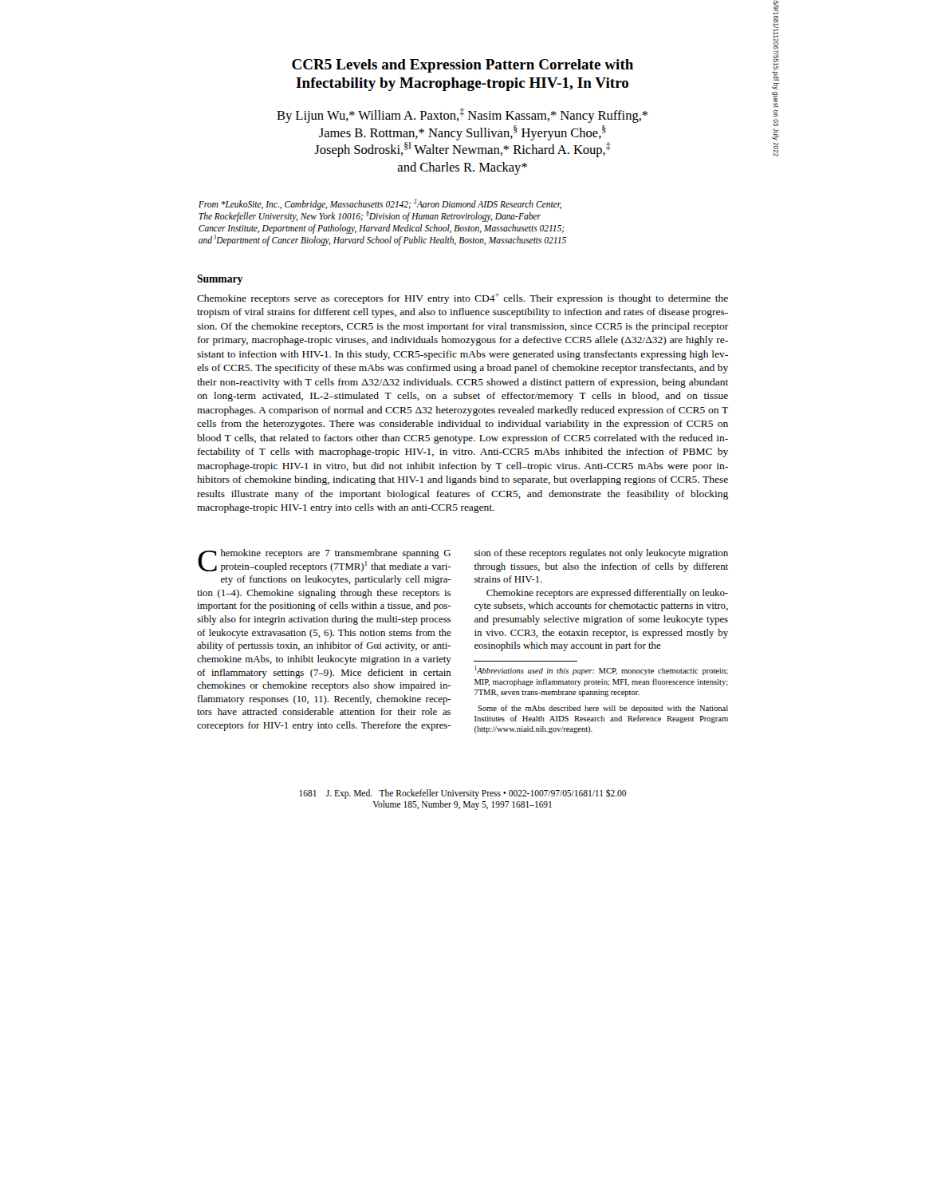Downloaded from http://rupress.org/jem/article-pdf/185/9/1681/1112067/5515.pdf by guest on 03 July 2022
CCR5 Levels and Expression Pattern Correlate with
Infectability by Macrophage-tropic HIV-1, In Vitro
By Lijun Wu,* William A. Paxton,‡ Nasim Kassam,* Nancy Ruffing,*
James B. Rottman,* Nancy Sullivan,§ Hyeryun Choe,§
Joseph Sodroski,§‖ Walter Newman,* Richard A. Koup,‡
and Charles R. Mackay*
From *LeukoSite, Inc., Cambridge, Massachusetts 02142; ‡Aaron Diamond AIDS Research Center,
The Rockefeller University, New York 10016; §Division of Human Retrovirology, Dana-Faber
Cancer Institute, Department of Pathology, Harvard Medical School, Boston, Massachusetts 02115;
and ‖Department of Cancer Biology, Harvard School of Public Health, Boston, Massachusetts 02115
Summary
Chemokine receptors serve as coreceptors for HIV entry into CD4+ cells. Their expression is thought to determine the tropism of viral strains for different cell types, and also to influence susceptibility to infection and rates of disease progression. Of the chemokine receptors, CCR5 is the most important for viral transmission, since CCR5 is the principal receptor for primary, macrophage-tropic viruses, and individuals homozygous for a defective CCR5 allele (Δ32/Δ32) are highly resistant to infection with HIV-1. In this study, CCR5-specific mAbs were generated using transfectants expressing high levels of CCR5. The specificity of these mAbs was confirmed using a broad panel of chemokine receptor transfectants, and by their non-reactivity with T cells from Δ32/Δ32 individuals. CCR5 showed a distinct pattern of expression, being abundant on long-term activated, IL-2–stimulated T cells, on a subset of effector/memory T cells in blood, and on tissue macrophages. A comparison of normal and CCR5 Δ32 heterozygotes revealed markedly reduced expression of CCR5 on T cells from the heterozygotes. There was considerable individual to individual variability in the expression of CCR5 on blood T cells, that related to factors other than CCR5 genotype. Low expression of CCR5 correlated with the reduced infectability of T cells with macrophage-tropic HIV-1, in vitro. Anti-CCR5 mAbs inhibited the infection of PBMC by macrophage-tropic HIV-1 in vitro, but did not inhibit infection by T cell–tropic virus. Anti-CCR5 mAbs were poor inhibitors of chemokine binding, indicating that HIV-1 and ligands bind to separate, but overlapping regions of CCR5. These results illustrate many of the important biological features of CCR5, and demonstrate the feasibility of blocking macrophage-tropic HIV-1 entry into cells with an anti-CCR5 reagent.
Chemokine receptors are 7 transmembrane spanning G protein–coupled receptors (7TMR)1 that mediate a variety of functions on leukocytes, particularly cell migration (1–4). Chemokine signaling through these receptors is important for the positioning of cells within a tissue, and possibly also for integrin activation during the multi-step process of leukocyte extravasation (5, 6). This notion stems from the ability of pertussis toxin, an inhibitor of Gαi activity, or anti-chemokine mAbs, to inhibit leukocyte migration in a variety of inflammatory settings (7–9). Mice deficient in certain chemokines or chemokine receptors also show impaired inflammatory responses (10, 11). Recently, chemokine receptors have attracted considerable attention for their role as coreceptors for HIV-1 entry into cells. Therefore the expression of these receptors regulates not only leukocyte migration through tissues, but also the infection of cells by different strains of HIV-1.
Chemokine receptors are expressed differentially on leukocyte subsets, which accounts for chemotactic patterns in vitro, and presumably selective migration of some leukocyte types in vivo. CCR3, the eotaxin receptor, is expressed mostly by eosinophils which may account in part for the
1Abbreviations used in this paper: MCP, monocyte chemotactic protein; MIP, macrophage inflammatory protein; MFI, mean fluorescence intensity; 7TMR, seven trans-membrane spanning receptor.
Some of the mAbs described here will be deposited with the National Institutes of Health AIDS Research and Reference Reagent Program (http://www.niaid.nih.gov/reagent).
1681 J. Exp. Med. The Rockefeller University Press • 0022-1007/97/05/1681/11 $2.00
Volume 185, Number 9, May 5, 1997 1681–1691